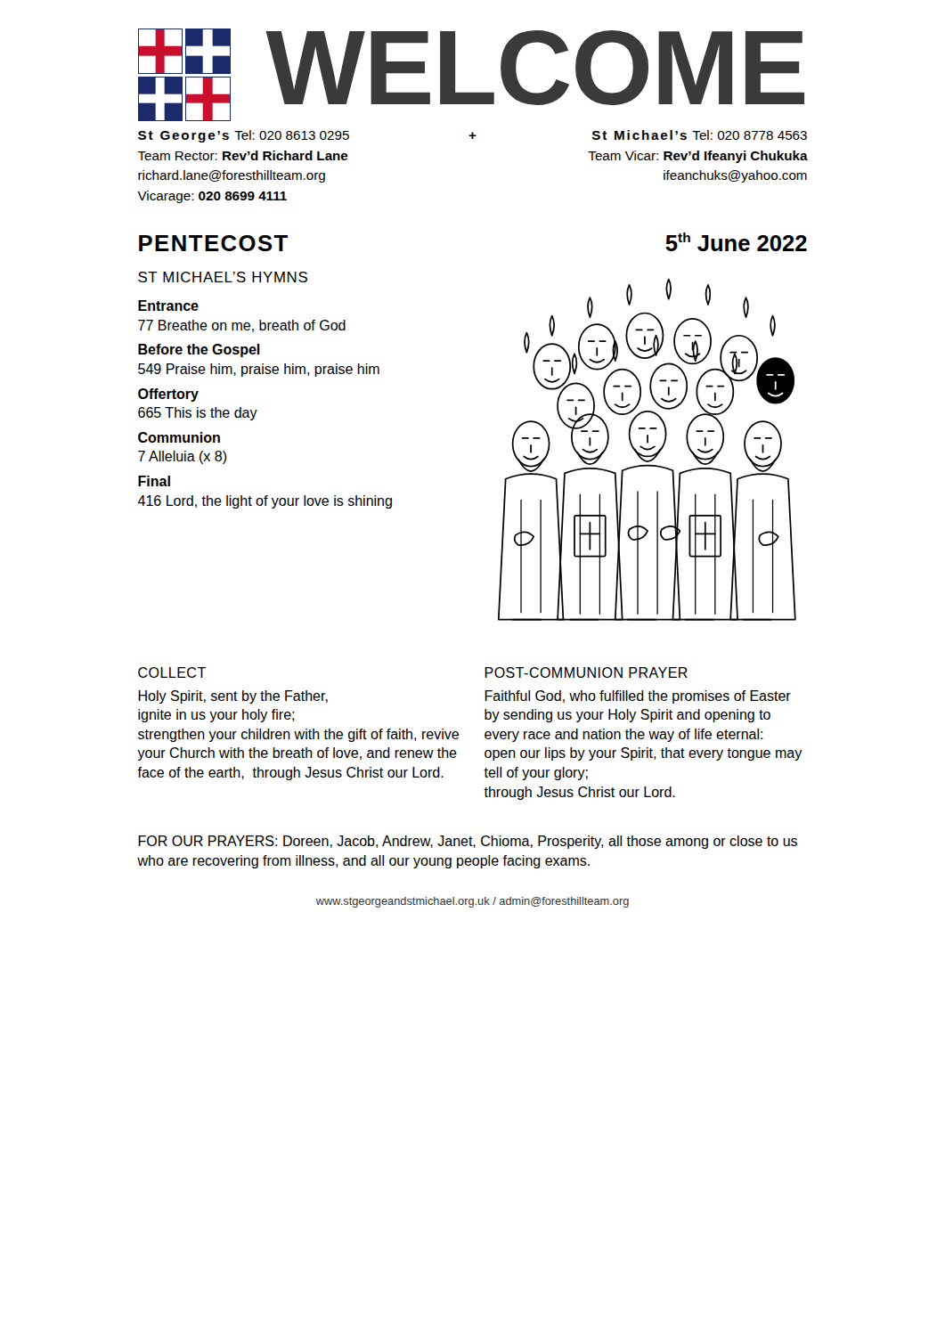WELCOME
St George’s Tel: 020 8613 0295
+
St Michael’s Tel: 020 8778 4563
Team Rector: Rev’d Richard Lane
Team Vicar: Rev’d Ifeanyi Chukuka
richard.lane@foresthillteam.org
ifeanchuks@yahoo.com
Vicarage: 020 8699 4111
PENTECOST
5th June 2022
ST MICHAEL’S HYMNS
Entrance
77 Breathe on me, breath of God
Before the Gospel
549 Praise him, praise him, praise him
Offertory
665 This is the day
Communion
7 Alleluia (x 8)
Final
416 Lord, the light of your love is shining
Collect
Holy Spirit, sent by the Father,
ignite in us your holy fire;
strengthen your children with the gift of faith, revive your Church with the breath of love, and renew the face of the earth, through Jesus Christ our Lord.
Post-Communion Prayer
Faithful God, who fulfilled the promises of Easter by sending us your Holy Spirit and opening to every race and nation the way of life eternal:
open our lips by your Spirit, that every tongue may tell of your glory;
through Jesus Christ our Lord.
FOR OUR PRAYERS: Doreen, Jacob, Andrew, Janet, Chioma, Prosperity, all those among or close to us who are recovering from illness, and all our young people facing exams.
www.stgeorgeandstmichael.org.uk / admin@foresthillteam.org